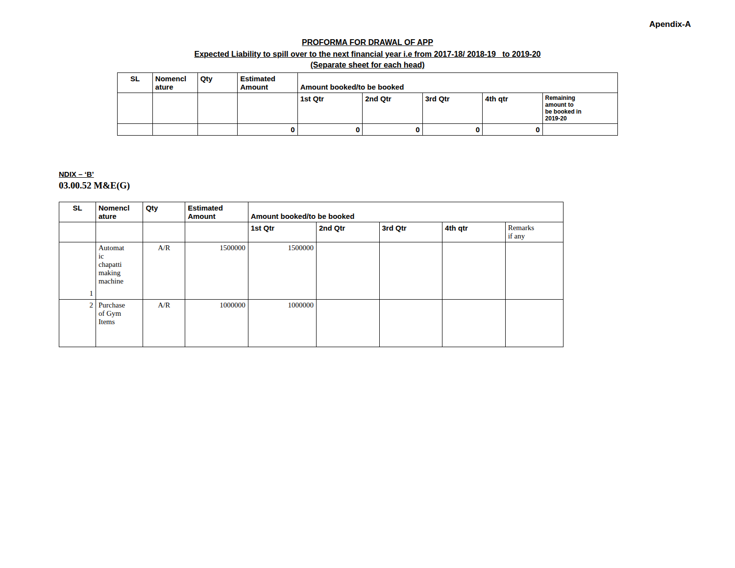Apendix-A
PROFORMA FOR DRAWAL OF APP
Expected Liability to spill over to the next financial year i.e from 2017-18/ 2018-19 to 2019-20
(Separate sheet for each head)
| SL | Nomencl ature | Qty | Estimated Amount | Amount booked/to be booked |
| | | | | 1st Qtr | 2nd Qtr | 3rd Qtr | 4th qtr | Remaining amount to be booked in 2019-20 |
| | | | 0 | 0 | 0 | 0 | 0 | |
NDIX – ‘B’
03.00.52 M&E(G)
| SL | Nomencl ature | Qty | Estimated Amount | Amount booked/to be booked |
| | | | | 1st Qtr | 2nd Qtr | 3rd Qtr | 4th qtr | Remarks if any |
| 1 | Automat ic chapatti making machine | A/R | 1500000 | 1500000 | | | | |
| 2 | Purchase of Gym Items | A/R | 1000000 | 1000000 | | | | |